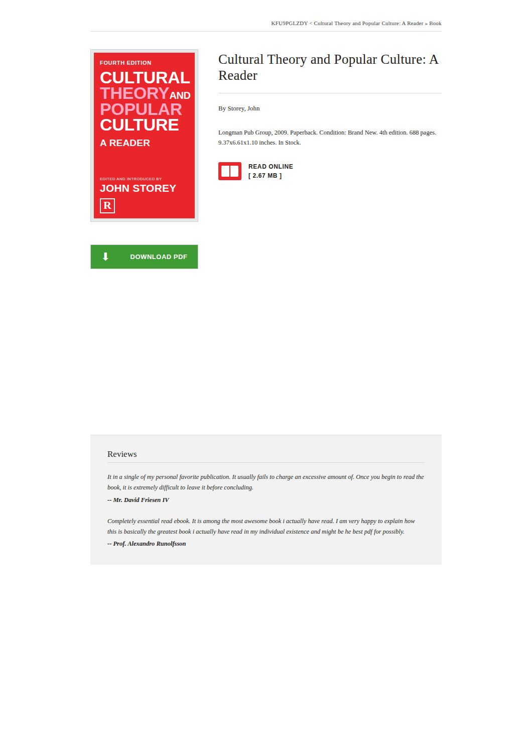KFU9PGLZDY < Cultural Theory and Popular Culture: A Reader » Book
Fourth Edition
Cultural
Theory and
Popular
Culture
A Reader
Edited and Introduced by
John Storey
R
⬇
DOWNLOAD PDF
Cultural Theory and Popular Culture: A Reader
By Storey, John
Longman Pub Group, 2009. Paperback. Condition: Brand New. 4th edition. 688 pages. 9.37x6.61x1.10 inches. In Stock.
READ ONLINE
[ 2.67 MB ]
Reviews
It in a single of my personal favorite publication. It usually fails to charge an excessive amount of. Once you begin to read the book, it is extremely difficult to leave it before concluding.
-- Mr. David Friesen IV
Completely essential read ebook. It is among the most awesome book i actually have read. I am very happy to explain how this is basically the greatest book i actually have read in my individual existence and might be he best pdf for possibly.
-- Prof. Alexandro Runolfsson